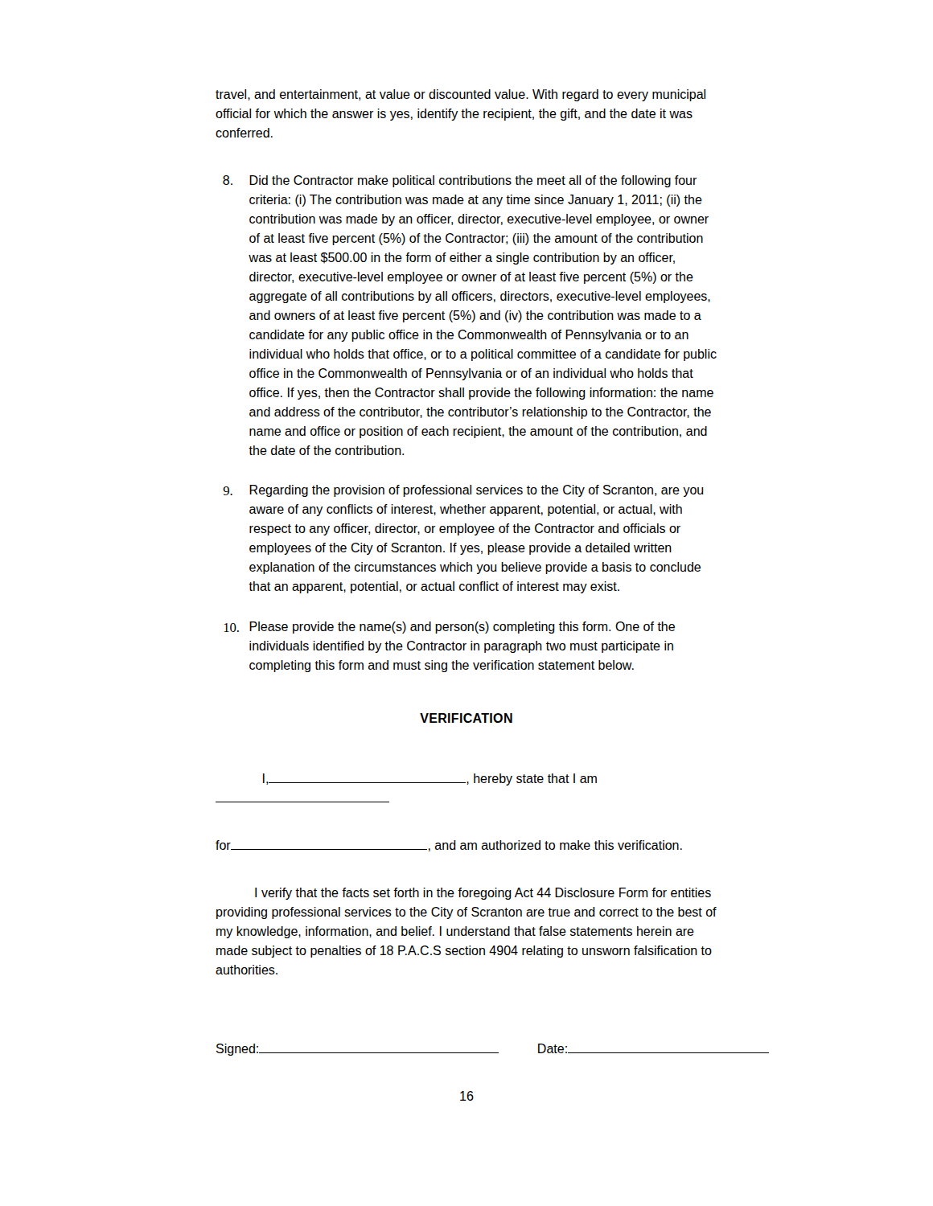travel, and entertainment, at value or discounted value. With regard to every municipal official for which the answer is yes, identify the recipient, the gift, and the date it was conferred.
8. Did the Contractor make political contributions the meet all of the following four criteria: (i) The contribution was made at any time since January 1, 2011; (ii) the contribution was made by an officer, director, executive-level employee, or owner of at least five percent (5%) of the Contractor; (iii) the amount of the contribution was at least $500.00 in the form of either a single contribution by an officer, director, executive-level employee or owner of at least five percent (5%) or the aggregate of all contributions by all officers, directors, executive-level employees, and owners of at least five percent (5%) and (iv) the contribution was made to a candidate for any public office in the Commonwealth of Pennsylvania or to an individual who holds that office, or to a political committee of a candidate for public office in the Commonwealth of Pennsylvania or of an individual who holds that office. If yes, then the Contractor shall provide the following information: the name and address of the contributor, the contributor’s relationship to the Contractor, the name and office or position of each recipient, the amount of the contribution, and the date of the contribution.
9. Regarding the provision of professional services to the City of Scranton, are you aware of any conflicts of interest, whether apparent, potential, or actual, with respect to any officer, director, or employee of the Contractor and officials or employees of the City of Scranton. If yes, please provide a detailed written explanation of the circumstances which you believe provide a basis to conclude that an apparent, potential, or actual conflict of interest may exist.
10. Please provide the name(s) and person(s) completing this form. One of the individuals identified by the Contractor in paragraph two must participate in completing this form and must sing the verification statement below.
VERIFICATION
I, , hereby state that I am
for , and am authorized to make this verification.
I verify that the facts set forth in the foregoing Act 44 Disclosure Form for entities providing professional services to the City of Scranton are true and correct to the best of my knowledge, information, and belief. I understand that false statements herein are made subject to penalties of 18 P.A.C.S section 4904 relating to unsworn falsification to authorities.
Signed: Date:
16